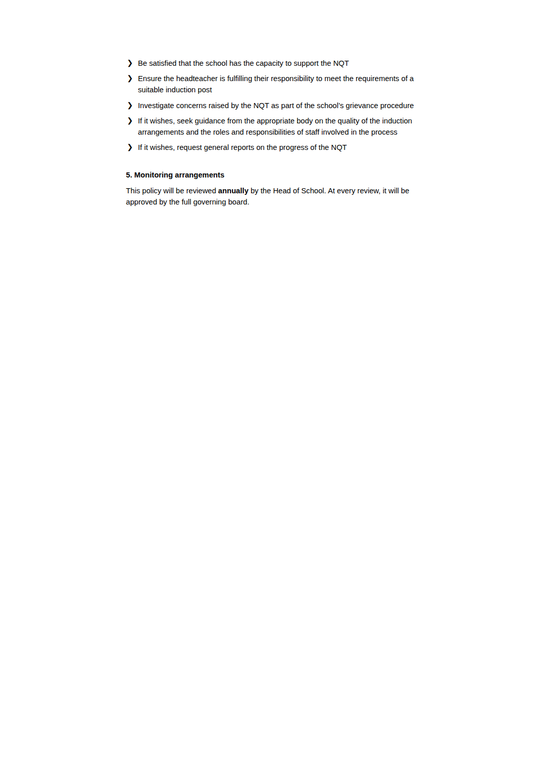Be satisfied that the school has the capacity to support the NQT
Ensure the headteacher is fulfilling their responsibility to meet the requirements of a suitable induction post
Investigate concerns raised by the NQT as part of the school’s grievance procedure
If it wishes, seek guidance from the appropriate body on the quality of the induction arrangements and the roles and responsibilities of staff involved in the process
If it wishes, request general reports on the progress of the NQT
5. Monitoring arrangements
This policy will be reviewed annually by the Head of School. At every review, it will be approved by the full governing board.